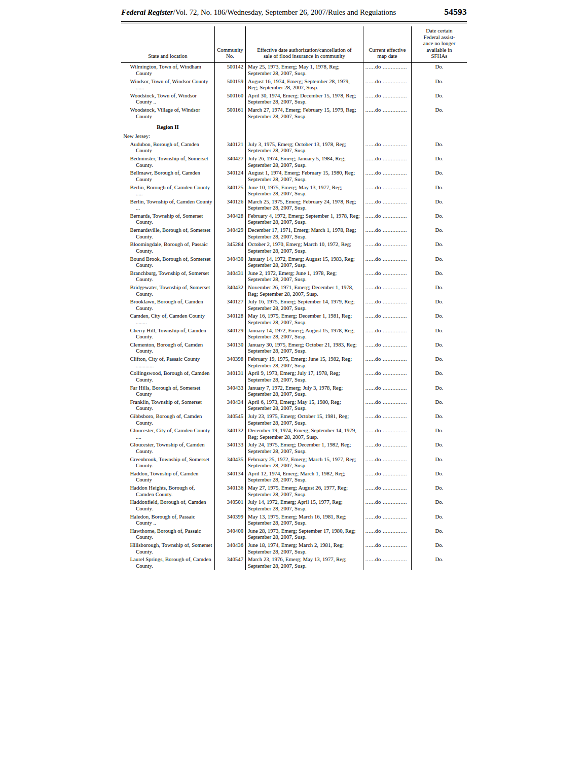Federal Register/Vol. 72, No. 186/Wednesday, September 26, 2007/Rules and Regulations
54593
| State and location | Community No. | Effective date authorization/cancellation of sale of flood insurance in community | Current effective map date | Date certain Federal assist- ance no longer available in SFHAs |
| --- | --- | --- | --- | --- |
| Wilmington, Town of, Windham County | 500142 | May 25, 1973, Emerg; May 1, 1978, Reg; September 28, 2007, Susp. | ......do ............... | Do. |
| Windsor, Town of, Windsor County ...... | 500159 | August 16, 1974, Emerg; September 28, 1979, Reg; September 28, 2007, Susp. | ......do ............... | Do. |
| Woodstock, Town of, Windsor County .. | 500160 | April 30, 1974, Emerg; December 15, 1978, Reg; September 28, 2007, Susp. | ......do ............... | Do. |
| Woodstock, Village of, Windsor County | 500161 | March 27, 1974, Emerg; February 15, 1979, Reg; September 28, 2007, Susp. | ......do ............... | Do. |
| Region II | | | | |
| New Jersey: | | | | |
| Audubon, Borough of, Camden County | 340121 | July 3, 1975, Emerg; October 13, 1978, Reg; September 28, 2007, Susp. | ......do ............... | Do. |
| Bedminster, Township of, Somerset County. | 340427 | July 26, 1974, Emerg; January 5, 1984, Reg; September 28, 2007, Susp. | ......do ............... | Do. |
| Bellmawr, Borough of, Camden County | 340124 | August 1, 1974, Emerg; February 15, 1980, Reg; September 28, 2007, Susp. | ......do ............... | Do. |
| Berlin, Borough of, Camden County ..... | 340125 | June 10, 1975, Emerg; May 13, 1977, Reg; September 28, 2007, Susp. | ......do ............... | Do. |
| Berlin, Township of, Camden County ... | 340126 | March 25, 1975, Emerg; February 24, 1978, Reg; September 28, 2007, Susp. | ......do ............... | Do. |
| Bernards, Township of, Somerset County. | 340428 | February 4, 1972, Emerg; September 1, 1978, Reg; September 28, 2007, Susp. | ......do ............... | Do. |
| Bernardsville, Borough of, Somerset County. | 340429 | December 17, 1971, Emerg; March 1, 1978, Reg; September 28, 2007, Susp. | ......do ............... | Do. |
| Bloomingdale, Borough of, Passaic County. | 345284 | October 2, 1970, Emerg; March 10, 1972, Reg; September 28, 2007, Susp. | ......do ............... | Do. |
| Bound Brook, Borough of, Somerset County. | 340430 | January 14, 1972, Emerg; August 15, 1983, Reg; September 28, 2007, Susp. | ......do ............... | Do. |
| Branchburg, Township of, Somerset County. | 340431 | June 2, 1972, Emerg; June 1, 1978, Reg; September 28, 2007, Susp. | ......do ............... | Do. |
| Bridgewater, Township of, Somerset County. | 340432 | November 26, 1971, Emerg; December 1, 1978, Reg; September 28, 2007, Susp. | ......do ............... | Do. |
| Brooklawn, Borough of, Camden County. | 340127 | July 16, 1975, Emerg; September 14, 1979, Reg; September 28, 2007, Susp. | ......do ............... | Do. |
| Camden, City of, Camden County ........ | 340128 | May 16, 1975, Emerg; December 1, 1981, Reg; September 28, 2007, Susp. | ......do ............... | Do. |
| Cherry Hill, Township of, Camden County. | 340129 | January 14, 1972, Emerg; August 15, 1978, Reg; September 28, 2007, Susp. | ......do ............... | Do. |
| Clementon, Borough of, Camden County. | 340130 | January 30, 1975, Emerg; October 21, 1983, Reg; September 28, 2007, Susp. | ......do ............... | Do. |
| Clifton, City of, Passaic County ............. | 340398 | February 19, 1975, Emerg; June 15, 1982, Reg; September 28, 2007, Susp. | ......do ............... | Do. |
| Collingswood, Borough of, Camden County. | 340131 | April 9, 1973, Emerg; July 17, 1978, Reg; September 28, 2007, Susp. | ......do ............... | Do. |
| Far Hills, Borough of, Somerset County | 340433 | January 7, 1972, Emerg; July 3, 1978, Reg; September 28, 2007, Susp. | ......do ............... | Do. |
| Franklin, Township of, Somerset County. | 340434 | April 6, 1973, Emerg; May 15, 1980, Reg; September 28, 2007, Susp. | ......do ............... | Do. |
| Gibbsboro, Borough of, Camden County. | 340545 | July 23, 1975, Emerg; October 15, 1981, Reg; September 28, 2007, Susp. | ......do ............... | Do. |
| Gloucester, City of, Camden County .... | 340132 | December 19, 1974, Emerg; September 14, 1979, Reg; September 28, 2007, Susp. | ......do ............... | Do. |
| Gloucester, Township of, Camden County. | 340133 | July 24, 1975, Emerg; December 1, 1982, Reg; September 28, 2007, Susp. | ......do ............... | Do. |
| Greenbrook, Township of, Somerset County. | 340435 | February 25, 1972, Emerg; March 15, 1977, Reg; September 28, 2007, Susp. | ......do ............... | Do. |
| Haddon, Township of, Camden County | 340134 | April 12, 1974, Emerg; March 1, 1982, Reg; September 28, 2007, Susp. | ......do ............... | Do. |
| Haddon Heights, Borough of, Camden County. | 340136 | May 27, 1975, Emerg; August 26, 1977, Reg; September 28, 2007, Susp. | ......do ............... | Do. |
| Haddonfield, Borough of, Camden County. | 340501 | July 14, 1972, Emerg; April 15, 1977, Reg; September 28, 2007, Susp. | ......do ............... | Do. |
| Haledon, Borough of, Passaic County .. | 340399 | May 13, 1975, Emerg; March 16, 1981, Reg; September 28, 2007, Susp. | ......do ............... | Do. |
| Hawthorne, Borough of, Passaic County. | 340400 | June 28, 1973, Emerg; September 17, 1980, Reg; September 28, 2007, Susp. | ......do ............... | Do. |
| Hillsborough, Township of, Somerset County. | 340436 | June 18, 1974, Emerg; March 2, 1981, Reg; September 28, 2007, Susp. | ......do ............... | Do. |
| Laurel Springs, Borough of, Camden County. | 340547 | March 23, 1976, Emerg; May 13, 1977, Reg; September 28, 2007, Susp. | ......do ............... | Do. |